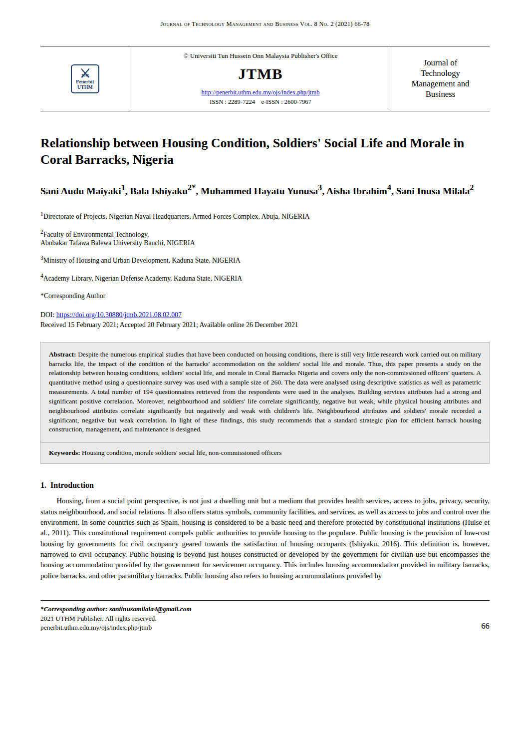Journal of Technology Management and Business Vol. 8 No. 2 (2021) 66-78
⚔ Penerbit
UTHM
© Universiti Tun Hussein Onn Malaysia Publisher's Office
JTMB
http://penerbit.uthm.edu.my/ojs/index.php/jtmb
ISSN : 2289-7224 e-ISSN : 2600-7967
Journal of
Technology
Management and
Business
Relationship between Housing Condition, Soldiers' Social Life and Morale in Coral Barracks, Nigeria
Sani Audu Maiyaki1, Bala Ishiyaku2*, Muhammed Hayatu Yunusa3, Aisha Ibrahim4, Sani Inusa Milala2
1Directorate of Projects, Nigerian Naval Headquarters, Armed Forces Complex, Abuja, NIGERIA
2Faculty of Environmental Technology,
Abubakar Tafawa Balewa University Bauchi, NIGERIA
3Ministry of Housing and Urban Development, Kaduna State, NIGERIA
4Academy Library, Nigerian Defense Academy, Kaduna State, NIGERIA
*Corresponding Author
DOI: https://doi.org/10.30880/jtmb.2021.08.02.007
Received 15 February 2021; Accepted 20 February 2021; Available online 26 December 2021
Abstract: Despite the numerous empirical studies that have been conducted on housing conditions, there is still very little research work carried out on military barracks life, the impact of the condition of the barracks' accommodation on the soldiers' social life and morale. Thus, this paper presents a study on the relationship between housing conditions, soldiers' social life, and morale in Coral Barracks Nigeria and covers only the non-commissioned officers' quarters. A quantitative method using a questionnaire survey was used with a sample size of 260. The data were analysed using descriptive statistics as well as parametric measurements. A total number of 194 questionnaires retrieved from the respondents were used in the analyses. Building services attributes had a strong and significant positive correlation. Moreover, neighbourhood and soldiers' life correlate significantly, negative but weak, while physical housing attributes and neighbourhood attributes correlate significantly but negatively and weak with children's life. Neighbourhood attributes and soldiers' morale recorded a significant, negative but weak correlation. In light of these findings, this study recommends that a standard strategic plan for efficient barrack housing construction, management, and maintenance is designed.
Keywords: Housing condition, morale soldiers' social life, non-commissioned officers
1. Introduction
Housing, from a social point perspective, is not just a dwelling unit but a medium that provides health services, access to jobs, privacy, security, status neighbourhood, and social relations. It also offers status symbols, community facilities, and services, as well as access to jobs and control over the environment. In some countries such as Spain, housing is considered to be a basic need and therefore protected by constitutional institutions (Hulse et al., 2011). This constitutional requirement compels public authorities to provide housing to the populace. Public housing is the provision of low-cost housing by governments for civil occupancy geared towards the satisfaction of housing occupants (Ishiyaku, 2016). This definition is, however, narrowed to civil occupancy. Public housing is beyond just houses constructed or developed by the government for civilian use but encompasses the housing accommodation provided by the government for servicemen occupancy. This includes housing accommodation provided in military barracks, police barracks, and other paramilitary barracks. Public housing also refers to housing accommodations provided by
*Corresponding author: saniinusamilala4@gmail.com
2021 UTHM Publisher. All rights reserved.
penerbit.uthm.edu.my/ojs/index.php/jtmb
66